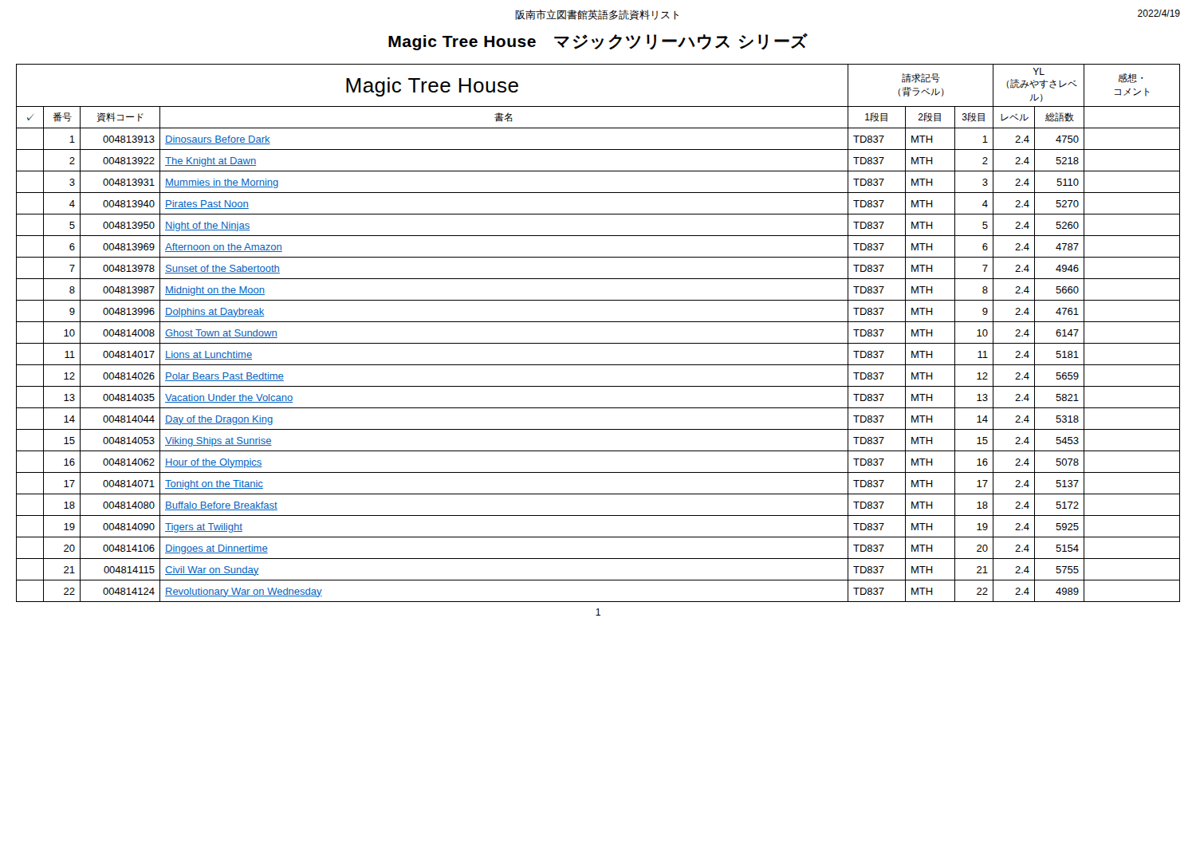阪南市立図書館英語多読資料リスト 2022/4/19
Magic Tree House　マジックツリーハウス シリーズ
| Magic Tree House | 請求記号 （背ラベル） | YL （読みやすさレベル） | 感想・ コメント |
| --- | --- | --- | --- |
| ✓ | 番号 | 資料コード | 書名 | 1段目 | 2段目 | 3段目 | レベル | 総語数 | |
| | 1 | 004813913 | Dinosaurs Before Dark | TD837 | MTH | 1 | 2.4 | 4750 | |
| | 2 | 004813922 | The Knight at Dawn | TD837 | MTH | 2 | 2.4 | 5218 | |
| | 3 | 004813931 | Mummies in the Morning | TD837 | MTH | 3 | 2.4 | 5110 | |
| | 4 | 004813940 | Pirates Past Noon | TD837 | MTH | 4 | 2.4 | 5270 | |
| | 5 | 004813950 | Night of the Ninjas | TD837 | MTH | 5 | 2.4 | 5260 | |
| | 6 | 004813969 | Afternoon on the Amazon | TD837 | MTH | 6 | 2.4 | 4787 | |
| | 7 | 004813978 | Sunset of the Sabertooth | TD837 | MTH | 7 | 2.4 | 4946 | |
| | 8 | 004813987 | Midnight on the Moon | TD837 | MTH | 8 | 2.4 | 5660 | |
| | 9 | 004813996 | Dolphins at Daybreak | TD837 | MTH | 9 | 2.4 | 4761 | |
| | 10 | 004814008 | Ghost Town at Sundown | TD837 | MTH | 10 | 2.4 | 6147 | |
| | 11 | 004814017 | Lions at Lunchtime | TD837 | MTH | 11 | 2.4 | 5181 | |
| | 12 | 004814026 | Polar Bears Past Bedtime | TD837 | MTH | 12 | 2.4 | 5659 | |
| | 13 | 004814035 | Vacation Under the Volcano | TD837 | MTH | 13 | 2.4 | 5821 | |
| | 14 | 004814044 | Day of the Dragon King | TD837 | MTH | 14 | 2.4 | 5318 | |
| | 15 | 004814053 | Viking Ships at Sunrise | TD837 | MTH | 15 | 2.4 | 5453 | |
| | 16 | 004814062 | Hour of the Olympics | TD837 | MTH | 16 | 2.4 | 5078 | |
| | 17 | 004814071 | Tonight on the Titanic | TD837 | MTH | 17 | 2.4 | 5137 | |
| | 18 | 004814080 | Buffalo Before Breakfast | TD837 | MTH | 18 | 2.4 | 5172 | |
| | 19 | 004814090 | Tigers at Twilight | TD837 | MTH | 19 | 2.4 | 5925 | |
| | 20 | 004814106 | Dingoes at Dinnertime | TD837 | MTH | 20 | 2.4 | 5154 | |
| | 21 | 004814115 | Civil War on Sunday | TD837 | MTH | 21 | 2.4 | 5755 | |
| | 22 | 004814124 | Revolutionary War on Wednesday | TD837 | MTH | 22 | 2.4 | 4989 | |
1